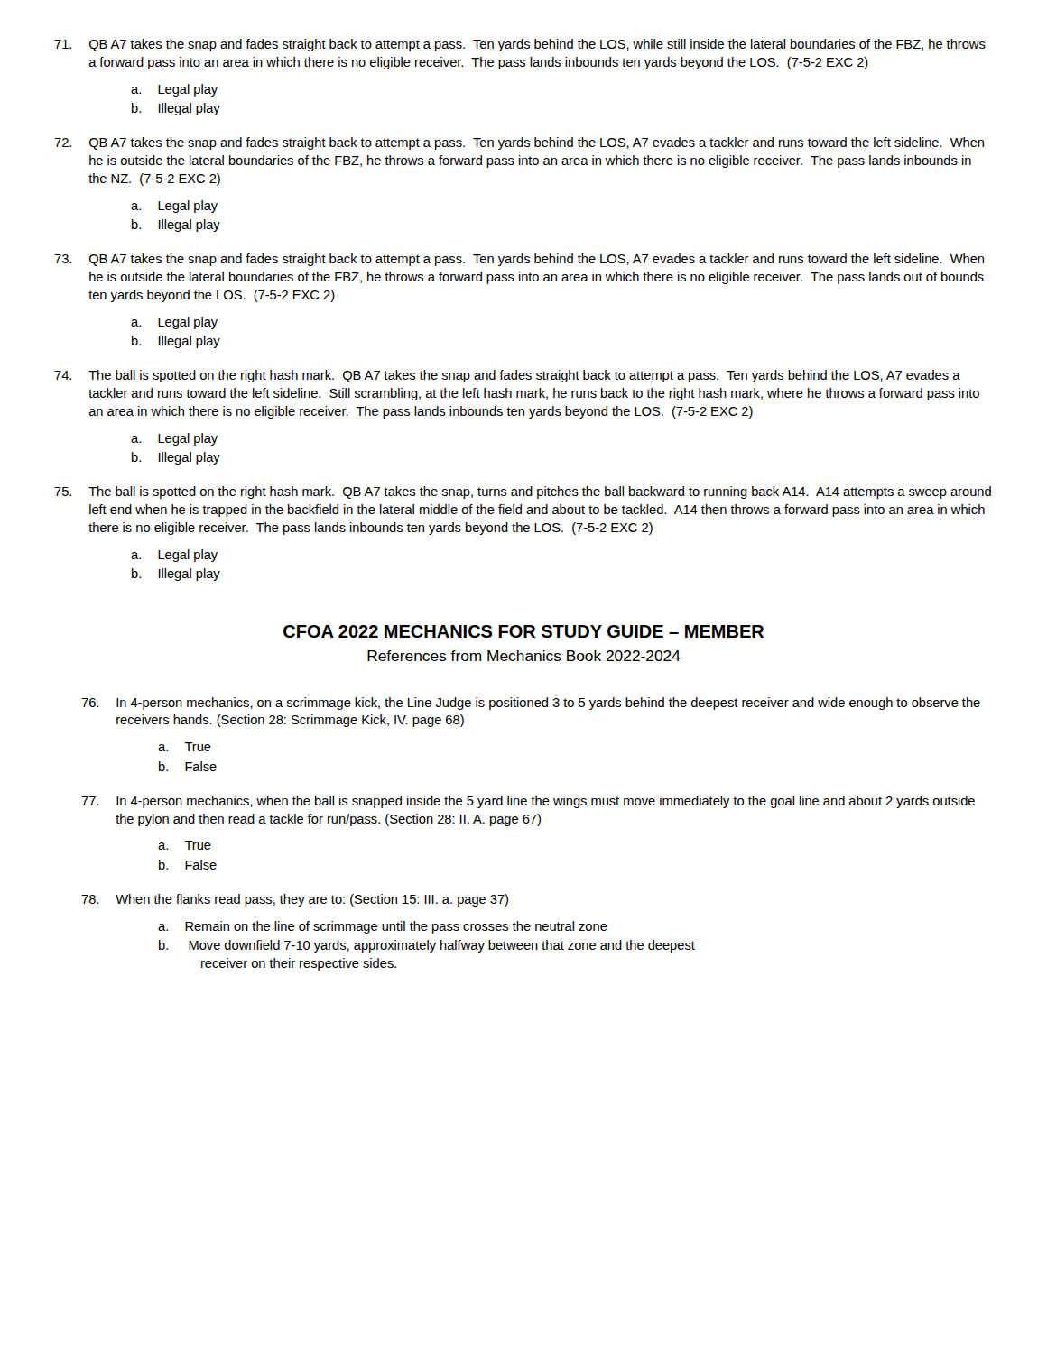71. QB A7 takes the snap and fades straight back to attempt a pass. Ten yards behind the LOS, while still inside the lateral boundaries of the FBZ, he throws a forward pass into an area in which there is no eligible receiver. The pass lands inbounds ten yards beyond the LOS. (7-5-2 EXC 2)
a. Legal play
b. Illegal play
72. QB A7 takes the snap and fades straight back to attempt a pass. Ten yards behind the LOS, A7 evades a tackler and runs toward the left sideline. When he is outside the lateral boundaries of the FBZ, he throws a forward pass into an area in which there is no eligible receiver. The pass lands inbounds in the NZ. (7-5-2 EXC 2)
a. Legal play
b. Illegal play
73. QB A7 takes the snap and fades straight back to attempt a pass. Ten yards behind the LOS, A7 evades a tackler and runs toward the left sideline. When he is outside the lateral boundaries of the FBZ, he throws a forward pass into an area in which there is no eligible receiver. The pass lands out of bounds ten yards beyond the LOS. (7-5-2 EXC 2)
a. Legal play
b. Illegal play
74. The ball is spotted on the right hash mark. QB A7 takes the snap and fades straight back to attempt a pass. Ten yards behind the LOS, A7 evades a tackler and runs toward the left sideline. Still scrambling, at the left hash mark, he runs back to the right hash mark, where he throws a forward pass into an area in which there is no eligible receiver. The pass lands inbounds ten yards beyond the LOS. (7-5-2 EXC 2)
a. Legal play
b. Illegal play
75. The ball is spotted on the right hash mark. QB A7 takes the snap, turns and pitches the ball backward to running back A14. A14 attempts a sweep around left end when he is trapped in the backfield in the lateral middle of the field and about to be tackled. A14 then throws a forward pass into an area in which there is no eligible receiver. The pass lands inbounds ten yards beyond the LOS. (7-5-2 EXC 2)
a. Legal play
b. Illegal play
CFOA 2022 MECHANICS FOR STUDY GUIDE – MEMBER
References from Mechanics Book 2022-2024
76. In 4-person mechanics, on a scrimmage kick, the Line Judge is positioned 3 to 5 yards behind the deepest receiver and wide enough to observe the receivers hands. (Section 28: Scrimmage Kick, IV. page 68)
a. True
b. False
77. In 4-person mechanics, when the ball is snapped inside the 5 yard line the wings must move immediately to the goal line and about 2 yards outside the pylon and then read a tackle for run/pass. (Section 28: II. A. page 67)
a. True
b. False
78. When the flanks read pass, they are to: (Section 15: III. a. page 37)
a. Remain on the line of scrimmage until the pass crosses the neutral zone
b. Move downfield 7-10 yards, approximately halfway between that zone and the deepestreceiver on their respective sides.